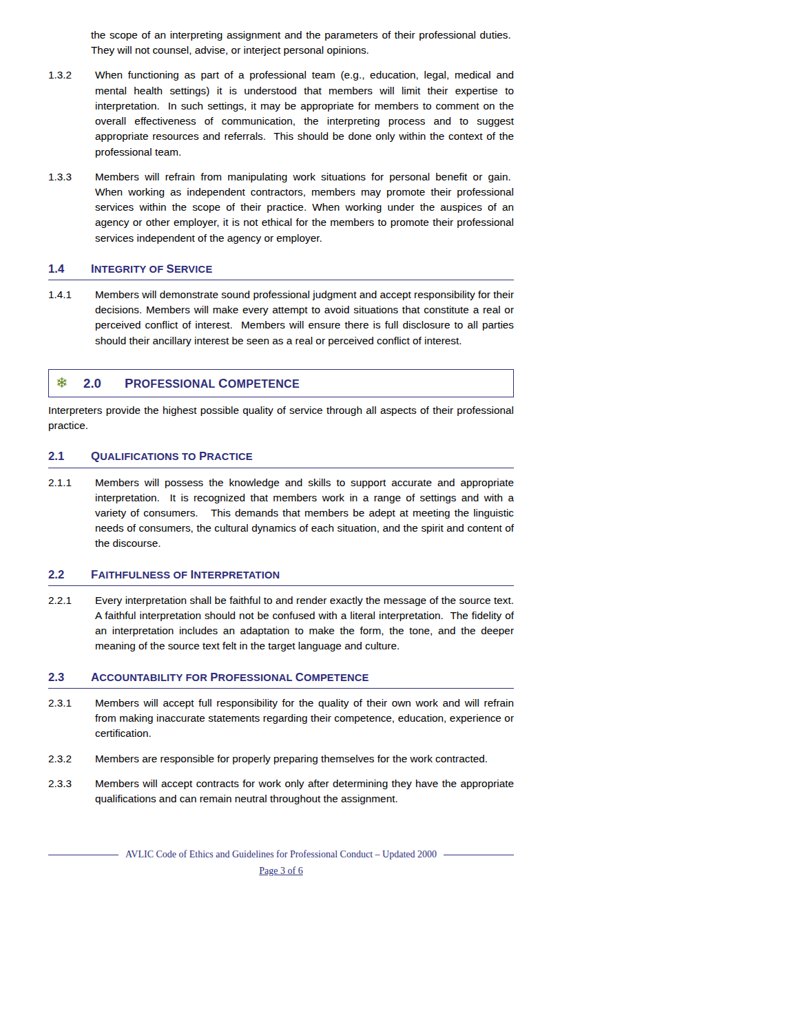the scope of an interpreting assignment and the parameters of their professional duties. They will not counsel, advise, or interject personal opinions.
1.3.2
When functioning as part of a professional team (e.g., education, legal, medical and mental health settings) it is understood that members will limit their expertise to interpretation. In such settings, it may be appropriate for members to comment on the overall effectiveness of communication, the interpreting process and to suggest appropriate resources and referrals. This should be done only within the context of the professional team.
1.3.3
Members will refrain from manipulating work situations for personal benefit or gain. When working as independent contractors, members may promote their professional services within the scope of their practice. When working under the auspices of an agency or other employer, it is not ethical for the members to promote their professional services independent of the agency or employer.
1.4
INTEGRITY OF SERVICE
1.4.1
Members will demonstrate sound professional judgment and accept responsibility for their decisions. Members will make every attempt to avoid situations that constitute a real or perceived conflict of interest. Members will ensure there is full disclosure to all parties should their ancillary interest be seen as a real or perceived conflict of interest.
❄
2.0
PROFESSIONAL COMPETENCE
Interpreters provide the highest possible quality of service through all aspects of their professional practice.
2.1
QUALIFICATIONS TO PRACTICE
2.1.1
Members will possess the knowledge and skills to support accurate and appropriate interpretation. It is recognized that members work in a range of settings and with a variety of consumers. This demands that members be adept at meeting the linguistic needs of consumers, the cultural dynamics of each situation, and the spirit and content of the discourse.
2.2
FAITHFULNESS OF INTERPRETATION
2.2.1
Every interpretation shall be faithful to and render exactly the message of the source text. A faithful interpretation should not be confused with a literal interpretation. The fidelity of an interpretation includes an adaptation to make the form, the tone, and the deeper meaning of the source text felt in the target language and culture.
2.3
ACCOUNTABILITY FOR PROFESSIONAL COMPETENCE
2.3.1
Members will accept full responsibility for the quality of their own work and will refrain from making inaccurate statements regarding their competence, education, experience or certification.
2.3.2
Members are responsible for properly preparing themselves for the work contracted.
2.3.3
Members will accept contracts for work only after determining they have the appropriate qualifications and can remain neutral throughout the assignment.
AVLIC Code of Ethics and Guidelines for Professional Conduct – Updated 2000
Page 3 of 6